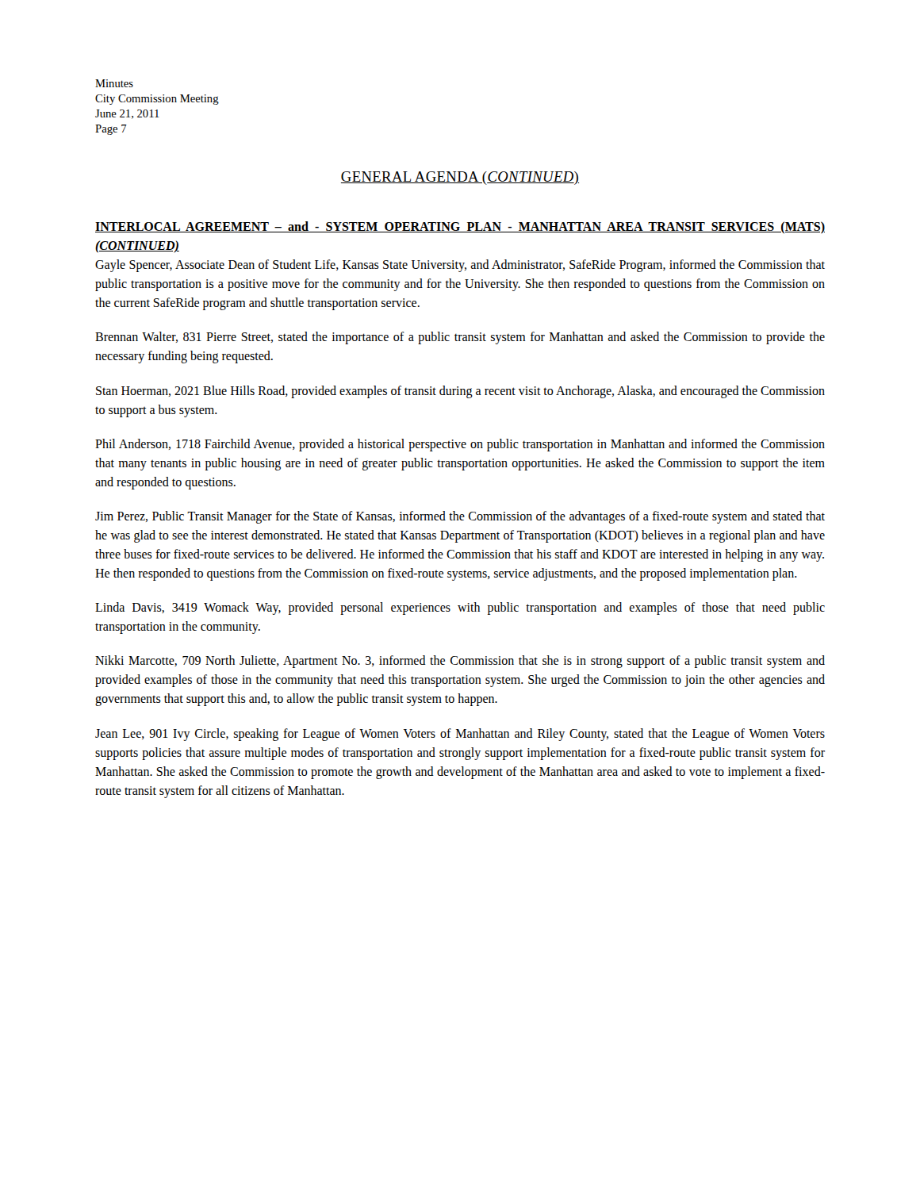Minutes
City Commission Meeting
June 21, 2011
Page 7
GENERAL AGENDA (CONTINUED)
INTERLOCAL AGREEMENT – and - SYSTEM OPERATING PLAN - MANHATTAN AREA TRANSIT SERVICES (MATS) (CONTINUED)
Gayle Spencer, Associate Dean of Student Life, Kansas State University, and Administrator, SafeRide Program, informed the Commission that public transportation is a positive move for the community and for the University. She then responded to questions from the Commission on the current SafeRide program and shuttle transportation service.
Brennan Walter, 831 Pierre Street, stated the importance of a public transit system for Manhattan and asked the Commission to provide the necessary funding being requested.
Stan Hoerman, 2021 Blue Hills Road, provided examples of transit during a recent visit to Anchorage, Alaska, and encouraged the Commission to support a bus system.
Phil Anderson, 1718 Fairchild Avenue, provided a historical perspective on public transportation in Manhattan and informed the Commission that many tenants in public housing are in need of greater public transportation opportunities. He asked the Commission to support the item and responded to questions.
Jim Perez, Public Transit Manager for the State of Kansas, informed the Commission of the advantages of a fixed-route system and stated that he was glad to see the interest demonstrated. He stated that Kansas Department of Transportation (KDOT) believes in a regional plan and have three buses for fixed-route services to be delivered. He informed the Commission that his staff and KDOT are interested in helping in any way. He then responded to questions from the Commission on fixed-route systems, service adjustments, and the proposed implementation plan.
Linda Davis, 3419 Womack Way, provided personal experiences with public transportation and examples of those that need public transportation in the community.
Nikki Marcotte, 709 North Juliette, Apartment No. 3, informed the Commission that she is in strong support of a public transit system and provided examples of those in the community that need this transportation system. She urged the Commission to join the other agencies and governments that support this and, to allow the public transit system to happen.
Jean Lee, 901 Ivy Circle, speaking for League of Women Voters of Manhattan and Riley County, stated that the League of Women Voters supports policies that assure multiple modes of transportation and strongly support implementation for a fixed-route public transit system for Manhattan. She asked the Commission to promote the growth and development of the Manhattan area and asked to vote to implement a fixed-route transit system for all citizens of Manhattan.